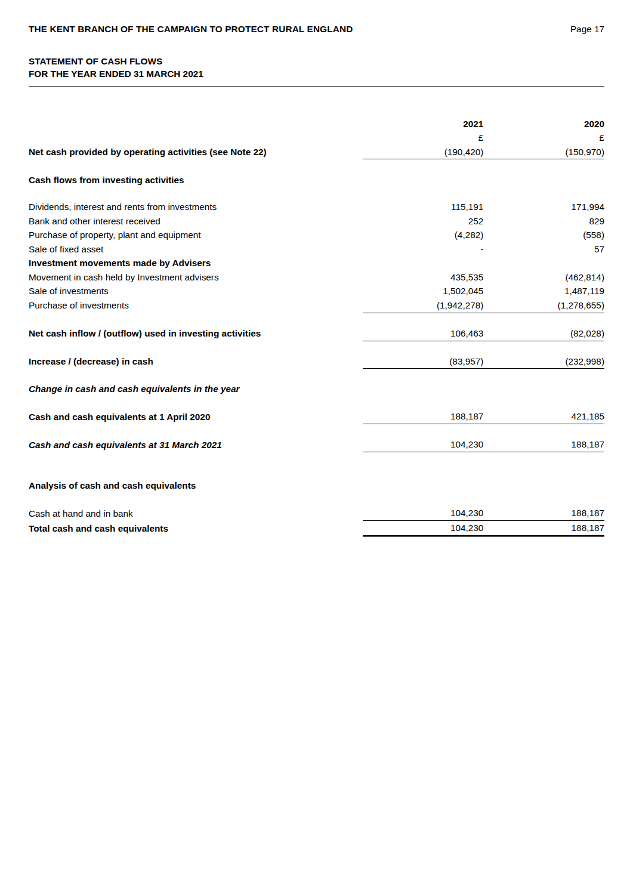THE KENT BRANCH OF THE CAMPAIGN TO PROTECT RURAL ENGLAND Page 17
STATEMENT OF CASH FLOWS
FOR THE YEAR ENDED 31 MARCH 2021
| | 2021 | 2020 |
| | £ | £ |
| Net cash provided by operating activities (see Note 22) | (190,420) | (150,970) |
| Cash flows from investing activities | | |
| Dividends, interest and rents from investments | 115,191 | 171,994 |
| Bank and other interest received | 252 | 829 |
| Purchase of property, plant and equipment | (4,282) | (558) |
| Sale of fixed asset | - | 57 |
| Investment movements made by Advisers | | |
| Movement in cash held by Investment advisers | 435,535 | (462,814) |
| Sale of investments | 1,502,045 | 1,487,119 |
| Purchase of investments | (1,942,278) | (1,278,655) |
| Net cash inflow / (outflow) used in investing activities | 106,463 | (82,028) |
| Increase / (decrease) in cash | (83,957) | (232,998) |
| Change in cash and cash equivalents in the year | | |
| Cash and cash equivalents at 1 April 2020 | 188,187 | 421,185 |
| Cash and cash equivalents at 31 March 2021 | 104,230 | 188,187 |
| Analysis of cash and cash equivalents | | |
| Cash at hand and in bank | 104,230 | 188,187 |
| Total cash and cash equivalents | 104,230 | 188,187 |